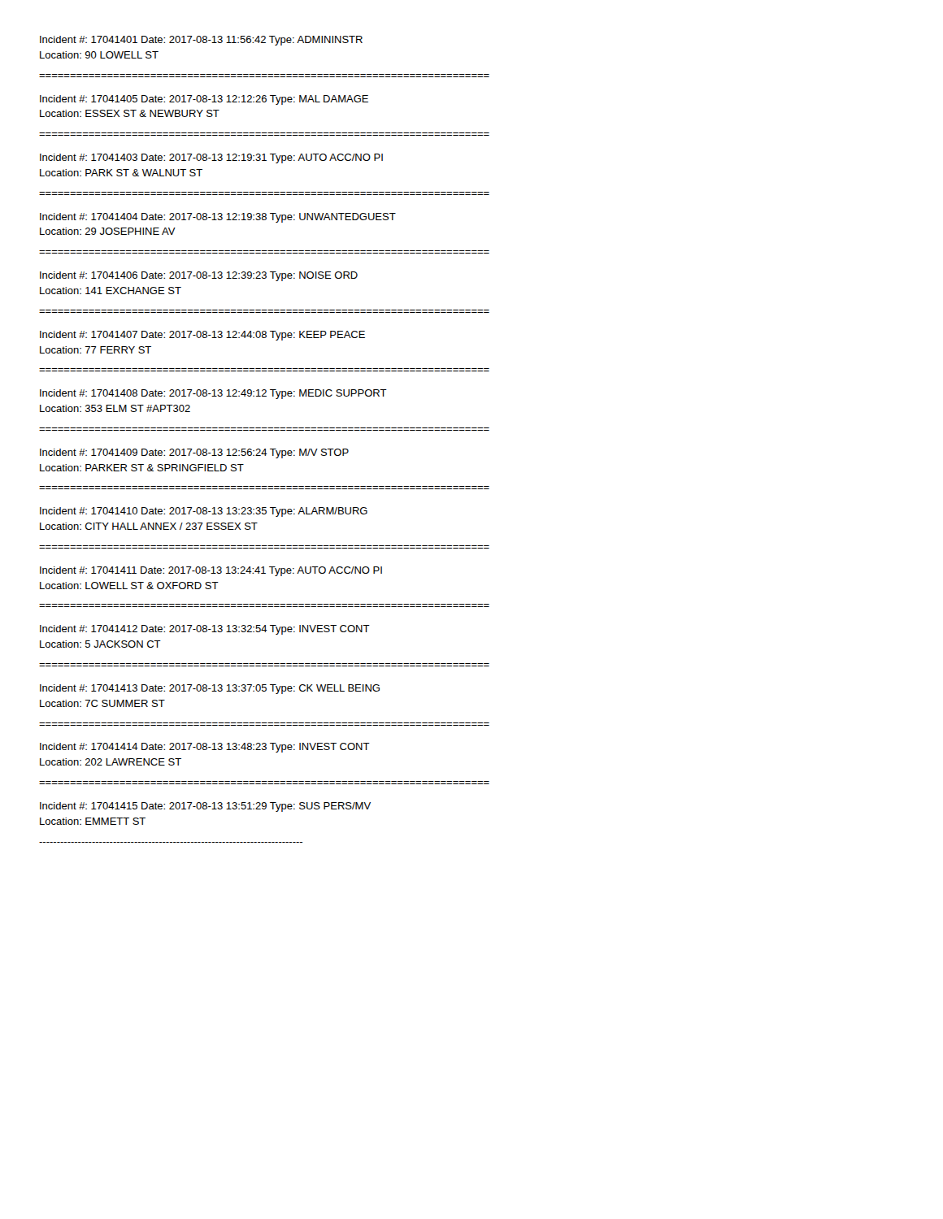Incident #: 17041401 Date: 2017-08-13 11:56:42 Type: ADMININSTR
Location: 90 LOWELL ST
=========================================================================
Incident #: 17041405 Date: 2017-08-13 12:12:26 Type: MAL DAMAGE
Location: ESSEX ST & NEWBURY ST
=========================================================================
Incident #: 17041403 Date: 2017-08-13 12:19:31 Type: AUTO ACC/NO PI
Location: PARK ST & WALNUT ST
=========================================================================
Incident #: 17041404 Date: 2017-08-13 12:19:38 Type: UNWANTEDGUEST
Location: 29 JOSEPHINE AV
=========================================================================
Incident #: 17041406 Date: 2017-08-13 12:39:23 Type: NOISE ORD
Location: 141 EXCHANGE ST
=========================================================================
Incident #: 17041407 Date: 2017-08-13 12:44:08 Type: KEEP PEACE
Location: 77 FERRY ST
=========================================================================
Incident #: 17041408 Date: 2017-08-13 12:49:12 Type: MEDIC SUPPORT
Location: 353 ELM ST #APT302
=========================================================================
Incident #: 17041409 Date: 2017-08-13 12:56:24 Type: M/V STOP
Location: PARKER ST & SPRINGFIELD ST
=========================================================================
Incident #: 17041410 Date: 2017-08-13 13:23:35 Type: ALARM/BURG
Location: CITY HALL ANNEX / 237 ESSEX ST
=========================================================================
Incident #: 17041411 Date: 2017-08-13 13:24:41 Type: AUTO ACC/NO PI
Location: LOWELL ST & OXFORD ST
=========================================================================
Incident #: 17041412 Date: 2017-08-13 13:32:54 Type: INVEST CONT
Location: 5 JACKSON CT
=========================================================================
Incident #: 17041413 Date: 2017-08-13 13:37:05 Type: CK WELL BEING
Location: 7C SUMMER ST
=========================================================================
Incident #: 17041414 Date: 2017-08-13 13:48:23 Type: INVEST CONT
Location: 202 LAWRENCE ST
=========================================================================
Incident #: 17041415 Date: 2017-08-13 13:51:29 Type: SUS PERS/MV
Location: EMMETT ST
---------------------------------------------------------------------------